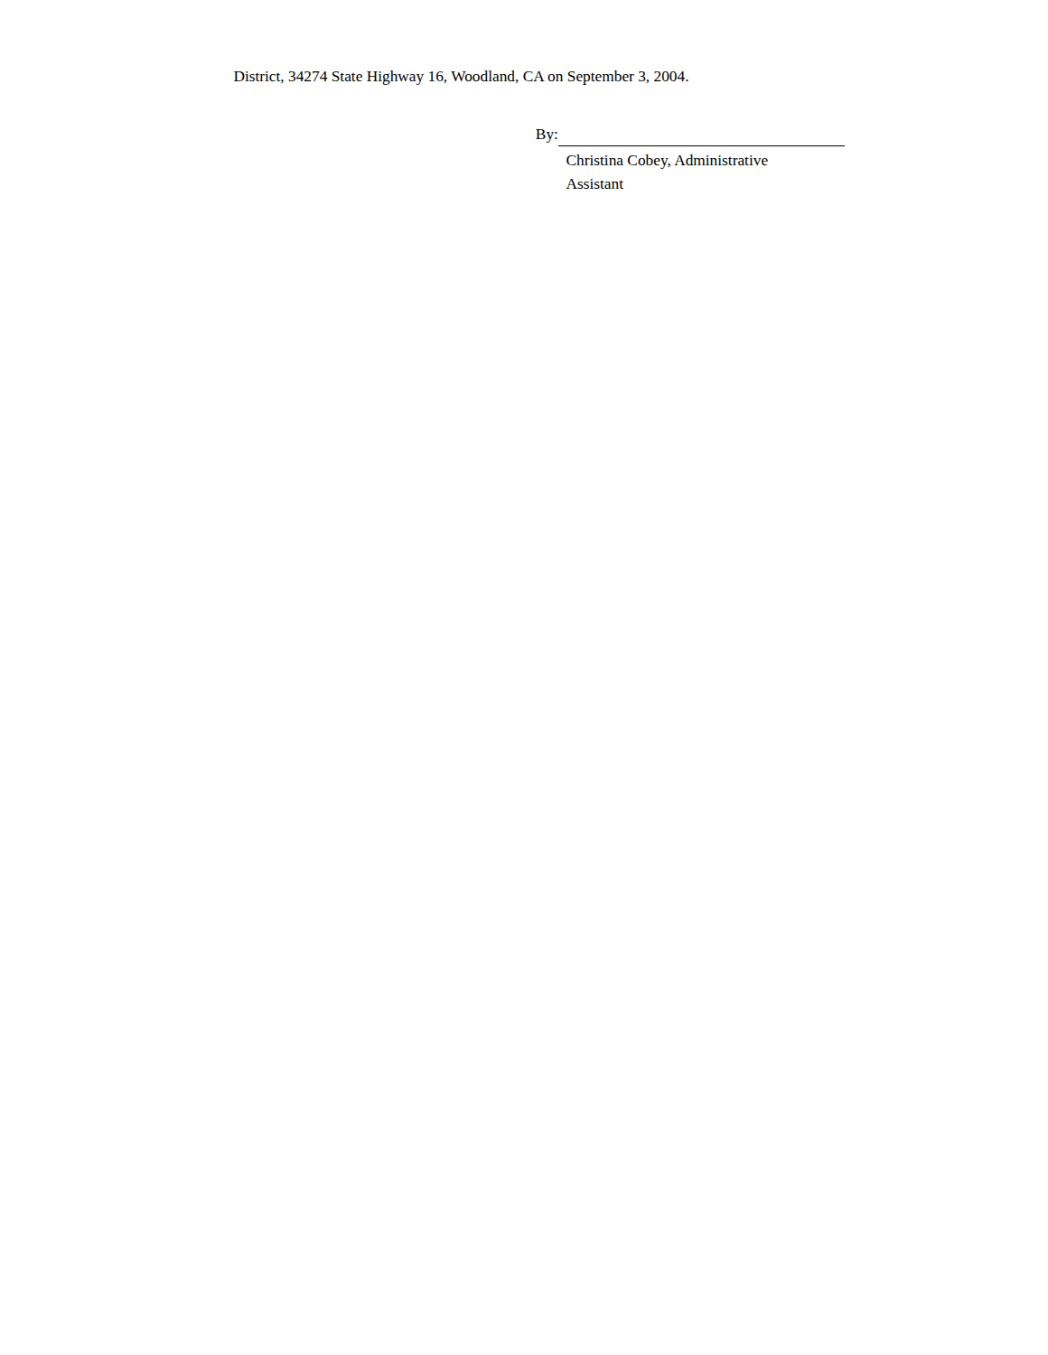District, 34274 State Highway 16, Woodland, CA on September 3, 2004.
By:
Christina Cobey, Administrative Assistant